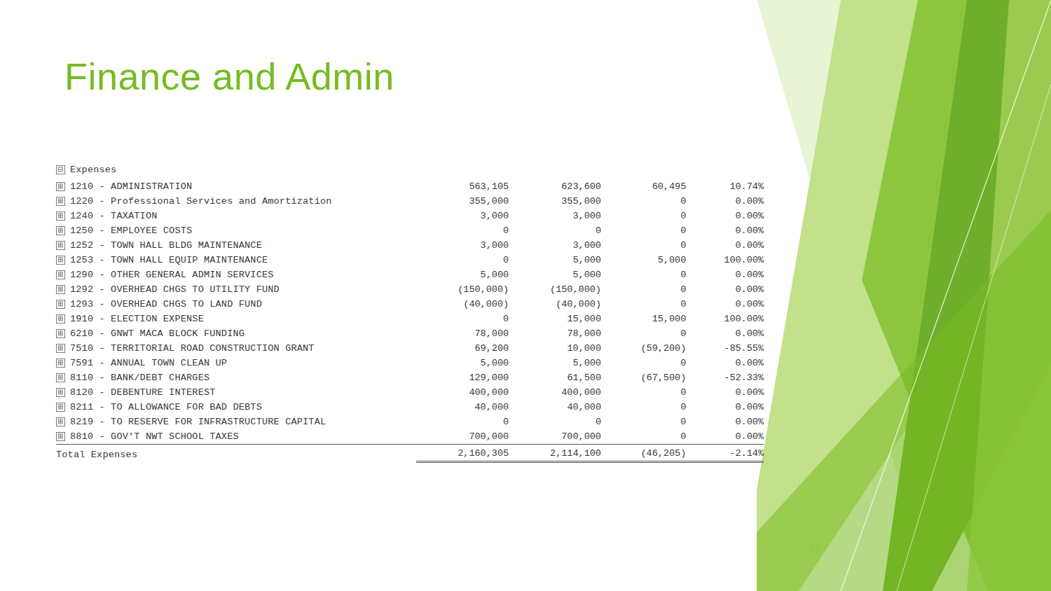Finance and Admin
| ⊟ Expenses | | | | |
| ⊞ 1210 - ADMINISTRATION | 563,105 | 623,600 | 60,495 | 10.74% |
| ⊞ 1220 - Professional Services and Amortization | 355,000 | 355,000 | 0 | 0.00% |
| ⊞ 1240 - TAXATION | 3,000 | 3,000 | 0 | 0.00% |
| ⊞ 1250 - EMPLOYEE COSTS | 0 | 0 | 0 | 0.00% |
| ⊞ 1252 - TOWN HALL BLDG MAINTENANCE | 3,000 | 3,000 | 0 | 0.00% |
| ⊞ 1253 - TOWN HALL EQUIP MAINTENANCE | 0 | 5,000 | 5,000 | 100.00% |
| ⊞ 1290 - OTHER GENERAL ADMIN SERVICES | 5,000 | 5,000 | 0 | 0.00% |
| ⊞ 1292 - OVERHEAD CHGS TO UTILITY FUND | (150,000) | (150,000) | 0 | 0.00% |
| ⊞ 1293 - OVERHEAD CHGS TO LAND FUND | (40,000) | (40,000) | 0 | 0.00% |
| ⊞ 1910 - ELECTION EXPENSE | 0 | 15,000 | 15,000 | 100.00% |
| ⊞ 6210 - GNWT MACA BLOCK FUNDING | 78,000 | 78,000 | 0 | 0.00% |
| ⊞ 7510 - TERRITORIAL ROAD CONSTRUCTION GRANT | 69,200 | 10,000 | (59,200) | -85.55% |
| ⊞ 7591 - ANNUAL TOWN CLEAN UP | 5,000 | 5,000 | 0 | 0.00% |
| ⊞ 8110 - BANK/DEBT CHARGES | 129,000 | 61,500 | (67,500) | -52.33% |
| ⊞ 8120 - DEBENTURE INTEREST | 400,000 | 400,000 | 0 | 0.00% |
| ⊞ 8211 - TO ALLOWANCE FOR BAD DEBTS | 40,000 | 40,000 | 0 | 0.00% |
| ⊞ 8219 - TO RESERVE FOR INFRASTRUCTURE CAPITAL | 0 | 0 | 0 | 0.00% |
| ⊞ 8810 - GOV'T NWT SCHOOL TAXES | 700,000 | 700,000 | 0 | 0.00% |
| Total Expenses | 2,160,305 | 2,114,100 | (46,205) | -2.14% |
12